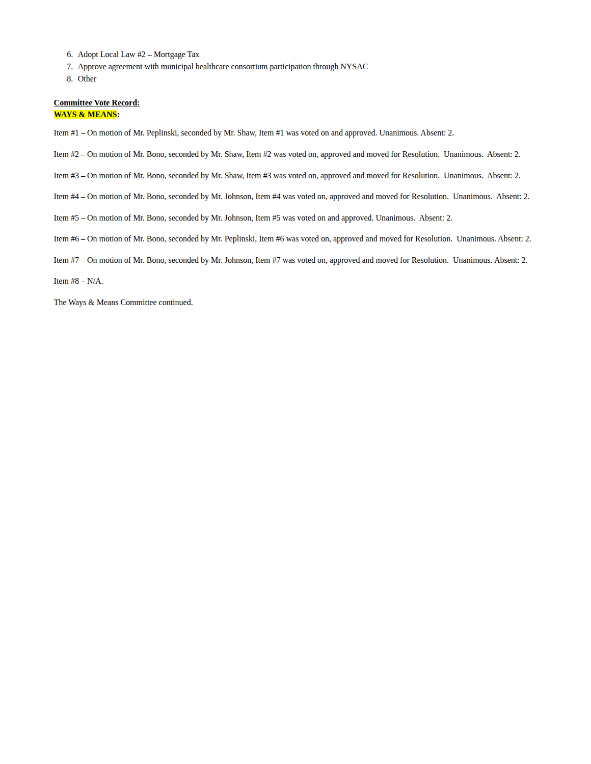Adopt Local Law #2 – Mortgage Tax
Approve agreement with municipal healthcare consortium participation through NYSAC
Other
Committee Vote Record:
WAYS & MEANS:
Item #1 – On motion of Mr. Peplinski, seconded by Mr. Shaw, Item #1 was voted on and approved. Unanimous. Absent: 2.
Item #2 – On motion of Mr. Bono, seconded by Mr. Shaw, Item #2 was voted on, approved and moved for Resolution. Unanimous. Absent: 2.
Item #3 – On motion of Mr. Bono, seconded by Mr. Shaw, Item #3 was voted on, approved and moved for Resolution. Unanimous. Absent: 2.
Item #4 – On motion of Mr. Bono, seconded by Mr. Johnson, Item #4 was voted on, approved and moved for Resolution. Unanimous. Absent: 2.
Item #5 – On motion of Mr. Bono, seconded by Mr. Johnson, Item #5 was voted on and approved. Unanimous. Absent: 2.
Item #6 – On motion of Mr. Bono, seconded by Mr. Peplinski, Item #6 was voted on, approved and moved for Resolution. Unanimous. Absent: 2.
Item #7 – On motion of Mr. Bono, seconded by Mr. Johnson, Item #7 was voted on, approved and moved for Resolution. Unanimous. Absent: 2.
Item #8 – N/A.
The Ways & Means Committee continued.